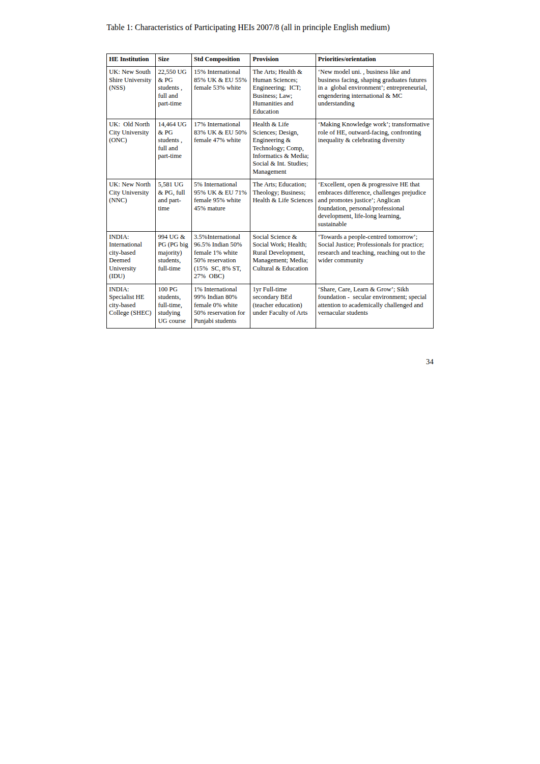Table 1: Characteristics of Participating HEIs 2007/8 (all in principle English medium)
| HE Institution | Size | Std Composition | Provision | Priorities/orientation |
| --- | --- | --- | --- | --- |
| UK: New South Shire University (NSS) | 22,550 UG & PG students , full and part-time | 15% International 85% UK & EU 55% female 53% white | The Arts; Health & Human Sciences; Engineering; ICT; Business; Law; Humanities and Education | ‘New model uni. , business like and business facing, shaping graduates futures in a global environment’; entrepreneurial, engendering international & MC understanding |
| UK: Old North City University (ONC) | 14,464 UG & PG students , full and part-time | 17% International 83% UK & EU 50% female 47% white | Health & Life Sciences; Design, Engineering & Technology; Comp, Informatics & Media; Social & Int. Studies; Management | ‘Making Knowledge work’; transformative role of HE, outward-facing, confronting inequality & celebrating diversity |
| UK: New North City University (NNC) | 5,581 UG & PG, full and part-time | 5% International 95% UK & EU 71% female 95% white 45% mature | The Arts; Education; Theology; Business; Health & Life Sciences | ‘Excellent, open & progressive HE that embraces difference, challenges prejudice and promotes justice’; Anglican foundation, personal/professional development, life-long learning, sustainable |
| INDIA: International city-based Deemed University (IDU) | 994 UG & PG (PG big majority) students, full-time | 3.5%International 96.5% Indian 50% female 1% white 50% reservation (15% SC, 8% ST, 27% OBC) | Social Science & Social Work; Health; Rural Development, Management; Media; Cultural & Education | ‘Towards a people-centred tomorrow’; Social Justice; Professionals for practice; research and teaching, reaching out to the wider community |
| INDIA: Specialist HE city-based College (SHEC) | 100 PG students, full-time, studying UG course | 1% International 99% Indian 80% female 0% white 50% reservation for Punjabi students | 1yr Full-time secondary BEd (teacher education) under Faculty of Arts | ‘Share, Care, Learn & Grow’; Sikh foundation - secular environment; special attention to academically challenged and vernacular students |
34